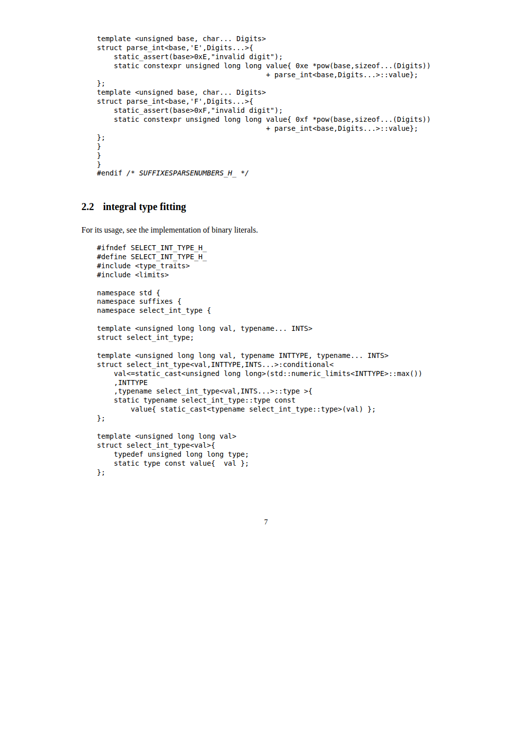template <unsigned base, char... Digits>
struct parse_int<base,'E',Digits...>{
    static_assert(base>0xE,"invalid digit");
    static constexpr unsigned long long value{ 0xe *pow(base,sizeof...(Digits))
                                        + parse_int<base,Digits...>::value};
};
template <unsigned base, char... Digits>
struct parse_int<base,'F',Digits...>{
    static_assert(base>0xF,"invalid digit");
    static constexpr unsigned long long value{ 0xf *pow(base,sizeof...(Digits))
                                        + parse_int<base,Digits...>::value};
};
}
}
}
#endif /* SUFFIXESPARSENUMBERS_H_ */
2.2integral type fitting
For its usage, see the implementation of binary literals.
#ifndef SELECT_INT_TYPE_H_
#define SELECT_INT_TYPE_H_
#include <type_traits>
#include <limits>

namespace std {
namespace suffixes {
namespace select_int_type {

template <unsigned long long val, typename... INTS>
struct select_int_type;

template <unsigned long long val, typename INTTYPE, typename... INTS>
struct select_int_type<val,INTTYPE,INTS...>:conditional<
    val<=static_cast<unsigned long long>(std::numeric_limits<INTTYPE>::max())
    ,INTTYPE
    ,typename select_int_type<val,INTS...>::type >{
    static typename select_int_type::type const
        value{ static_cast<typename select_int_type::type>(val) };
};

template <unsigned long long val>
struct select_int_type<val>{
    typedef unsigned long long type;
    static type const value{  val };
};
7